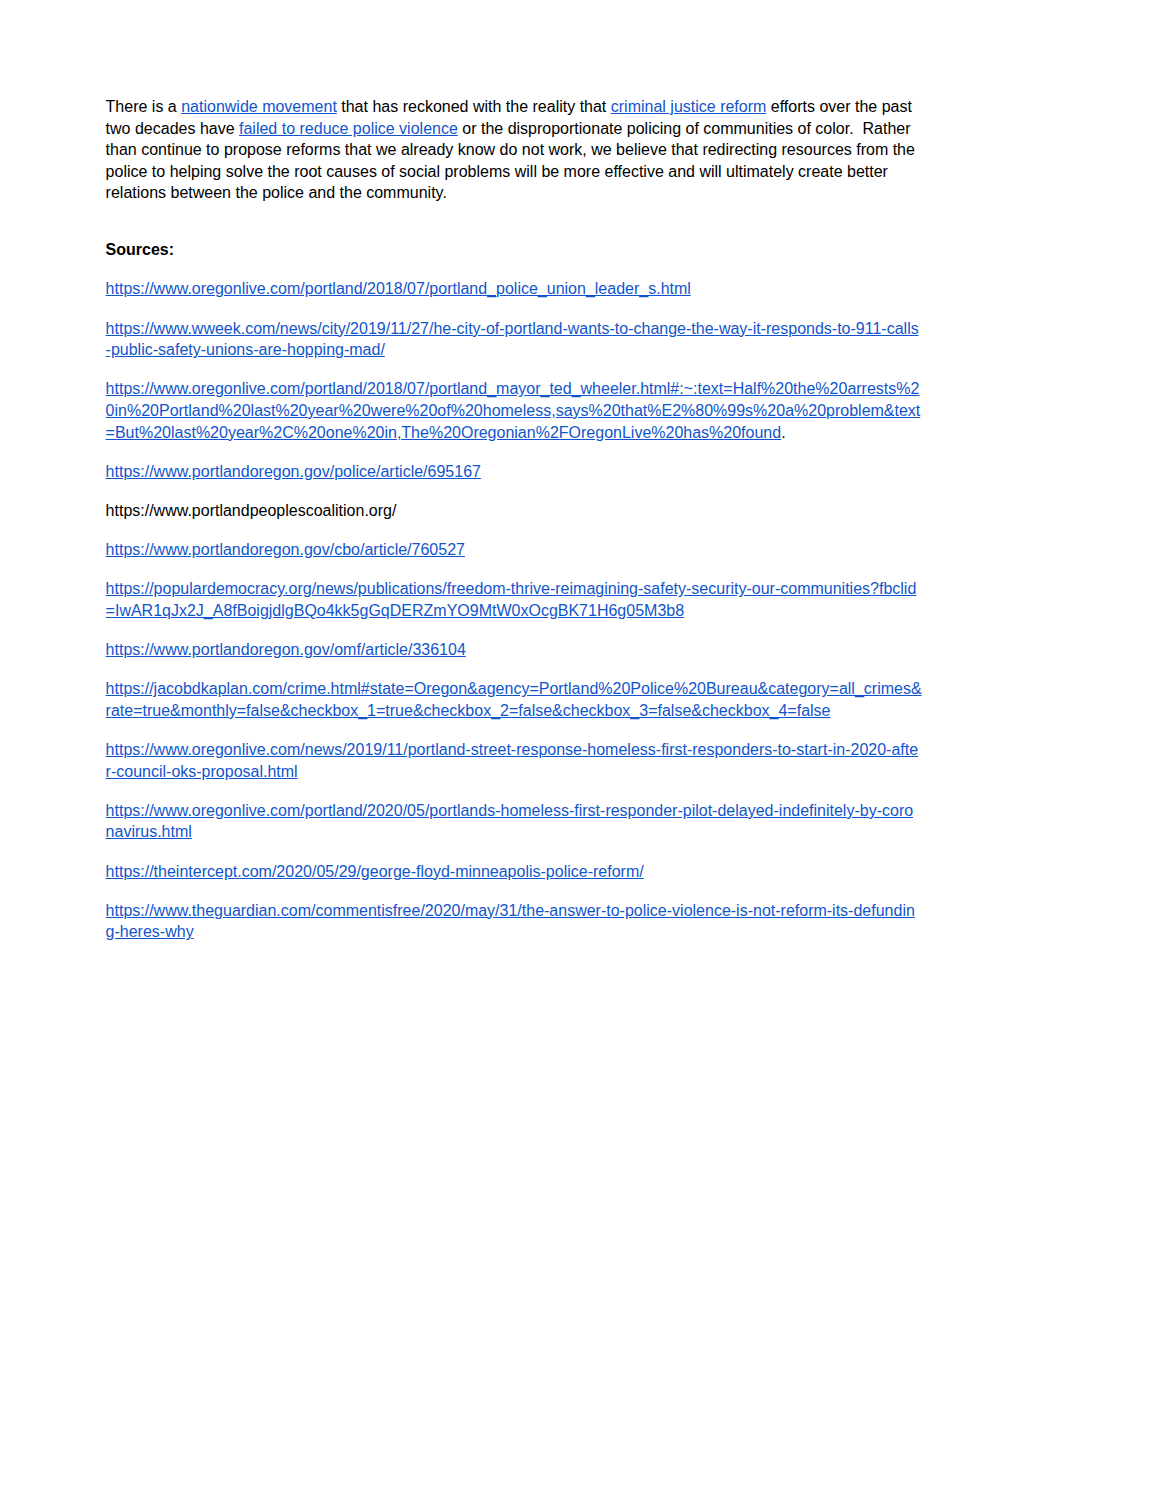There is a nationwide movement that has reckoned with the reality that criminal justice reform efforts over the past two decades have failed to reduce police violence or the disproportionate policing of communities of color. Rather than continue to propose reforms that we already know do not work, we believe that redirecting resources from the police to helping solve the root causes of social problems will be more effective and will ultimately create better relations between the police and the community.
Sources:
https://www.oregonlive.com/portland/2018/07/portland_police_union_leader_s.html
https://www.wweek.com/news/city/2019/11/27/he-city-of-portland-wants-to-change-the-way-it-responds-to-911-calls-public-safety-unions-are-hopping-mad/
https://www.oregonlive.com/portland/2018/07/portland_mayor_ted_wheeler.html#:~:text=Half%20the%20arrests%20in%20Portland%20last%20year%20were%20of%20homeless,says%20that%E2%80%99s%20a%20problem&text=But%20last%20year%2C%20one%20in,The%20Oregonian%2FOregonLive%20has%20found.
https://www.portlandoregon.gov/police/article/695167
https://www.portlandpeoplescoalition.org/
https://www.portlandoregon.gov/cbo/article/760527
https://populardemocracy.org/news/publications/freedom-thrive-reimagining-safety-security-our-communities?fbclid=IwAR1qJx2J_A8fBoigjdlgBQo4kk5gGqDERZmYO9MtW0xOcgBK71H6g05M3b8
https://www.portlandoregon.gov/omf/article/336104
https://jacobdkaplan.com/crime.html#state=Oregon&agency=Portland%20Police%20Bureau&category=all_crimes&rate=true&monthly=false&checkbox_1=true&checkbox_2=false&checkbox_3=false&checkbox_4=false
https://www.oregonlive.com/news/2019/11/portland-street-response-homeless-first-responders-to-start-in-2020-after-council-oks-proposal.html
https://www.oregonlive.com/portland/2020/05/portlands-homeless-first-responder-pilot-delayed-indefinitely-by-coronavirus.html
https://theintercept.com/2020/05/29/george-floyd-minneapolis-police-reform/
https://www.theguardian.com/commentisfree/2020/may/31/the-answer-to-police-violence-is-not-reform-its-defunding-heres-why